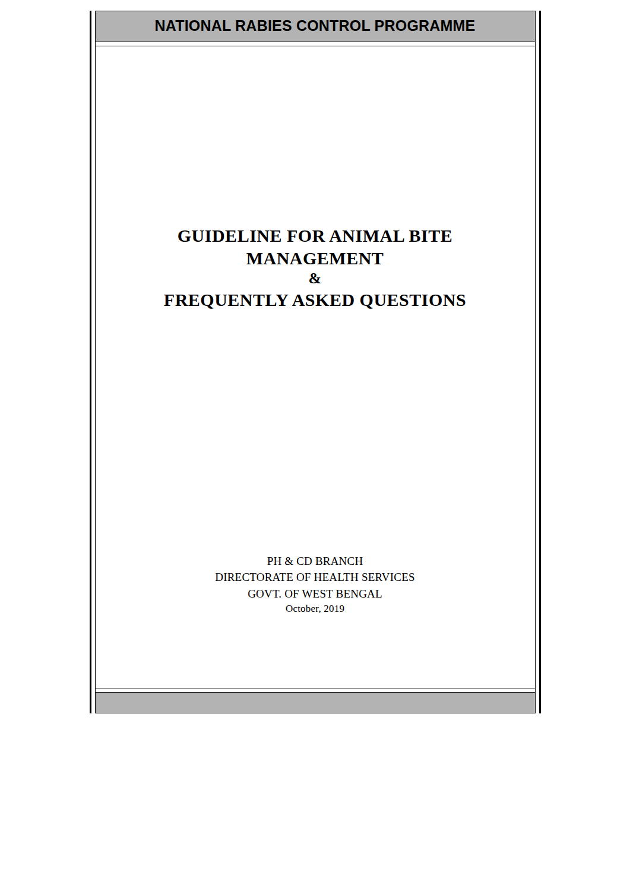NATIONAL RABIES CONTROL PROGRAMME
GUIDELINE FOR ANIMAL BITE MANAGEMENT
&
FREQUENTLY ASKED QUESTIONS
PH & CD BRANCH
DIRECTORATE OF HEALTH SERVICES
GOVT. OF WEST BENGAL
October, 2019